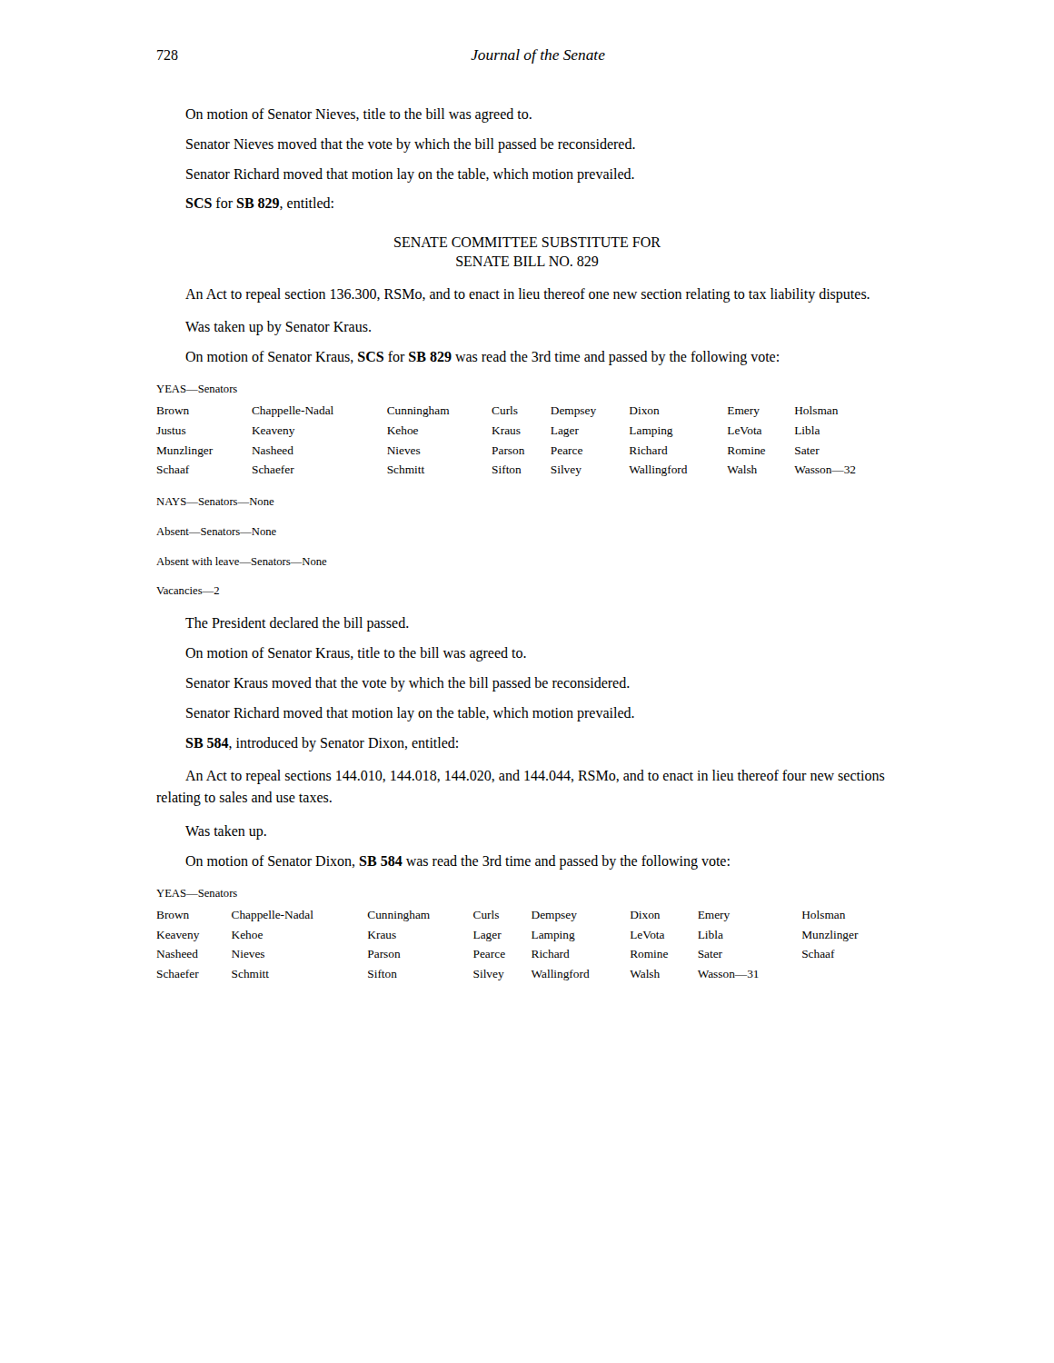728 Journal of the Senate
On motion of Senator Nieves, title to the bill was agreed to.
Senator Nieves moved that the vote by which the bill passed be reconsidered.
Senator Richard moved that motion lay on the table, which motion prevailed.
SCS for SB 829, entitled:
SENATE COMMITTEE SUBSTITUTE FOR
SENATE BILL NO. 829
An Act to repeal section 136.300, RSMo, and to enact in lieu thereof one new section relating to tax liability disputes.
Was taken up by Senator Kraus.
On motion of Senator Kraus, SCS for SB 829 was read the 3rd time and passed by the following vote:
YEAS—Senators
| Brown | Chappelle-Nadal | Cunningham | Curls | Dempsey | Dixon | Emery | Holsman |
| Justus | Keaveny | Kehoe | Kraus | Lager | Lamping | LeVota | Libla |
| Munzlinger | Nasheed | Nieves | Parson | Pearce | Richard | Romine | Sater |
| Schaaf | Schaefer | Schmitt | Sifton | Silvey | Wallingford | Walsh | Wasson—32 |
NAYS—Senators—None
Absent—Senators—None
Absent with leave—Senators—None
Vacancies—2
The President declared the bill passed.
On motion of Senator Kraus, title to the bill was agreed to.
Senator Kraus moved that the vote by which the bill passed be reconsidered.
Senator Richard moved that motion lay on the table, which motion prevailed.
SB 584, introduced by Senator Dixon, entitled:
An Act to repeal sections 144.010, 144.018, 144.020, and 144.044, RSMo, and to enact in lieu thereof four new sections relating to sales and use taxes.
Was taken up.
On motion of Senator Dixon, SB 584 was read the 3rd time and passed by the following vote:
YEAS—Senators
| Brown | Chappelle-Nadal | Cunningham | Curls | Dempsey | Dixon | Emery | Holsman |
| Keaveny | Kehoe | Kraus | Lager | Lamping | LeVota | Libla | Munzlinger |
| Nasheed | Nieves | Parson | Pearce | Richard | Romine | Sater | Schaaf |
| Schaefer | Schmitt | Sifton | Silvey | Wallingford | Walsh | Wasson—31 | |